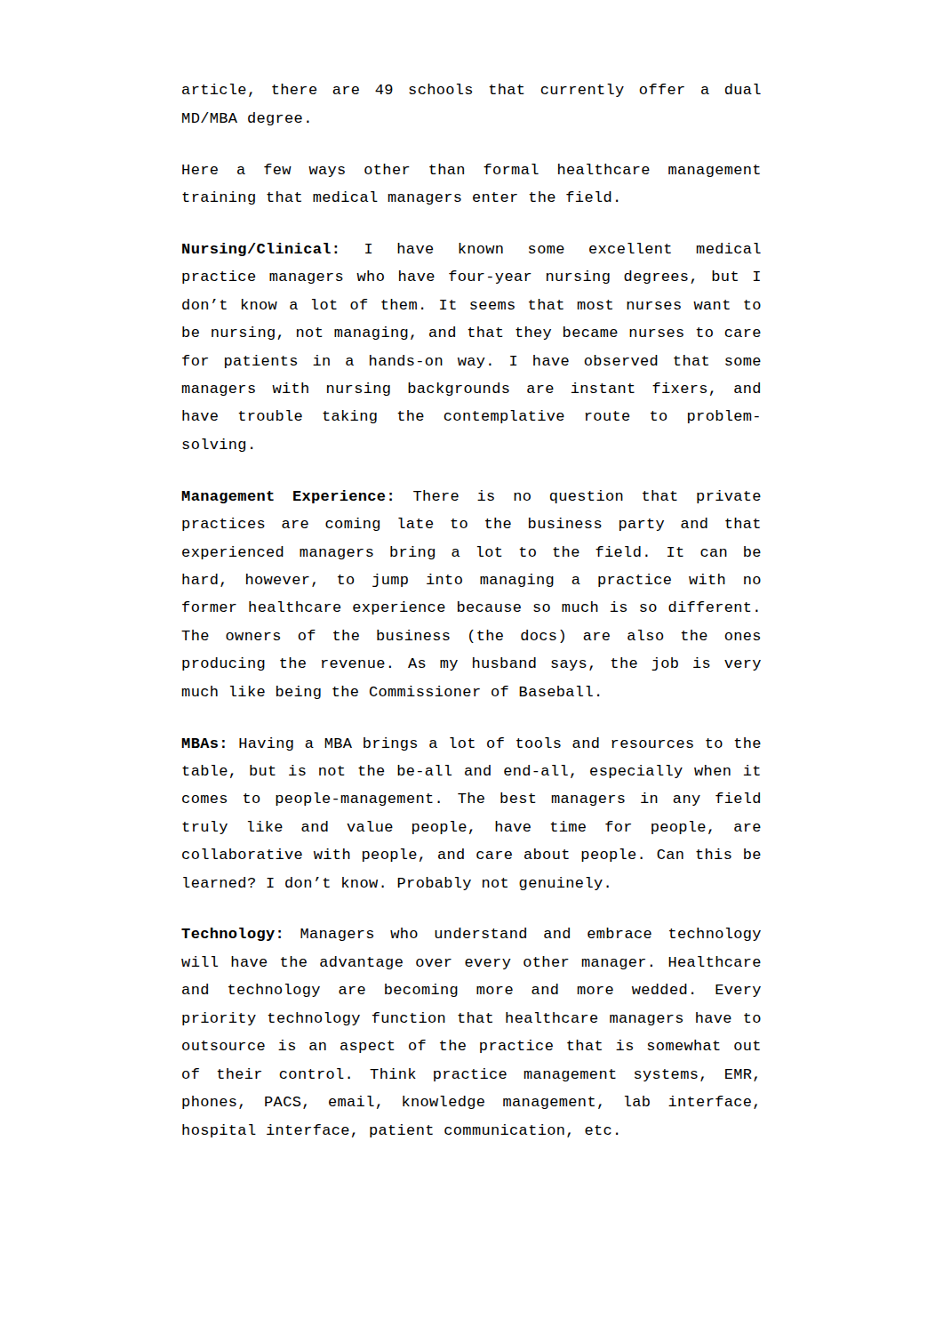article, there are 49 schools that currently offer a dual MD/MBA degree.
Here a few ways other than formal healthcare management training that medical managers enter the field.
Nursing/Clinical: I have known some excellent medical practice managers who have four-year nursing degrees, but I don’t know a lot of them. It seems that most nurses want to be nursing, not managing, and that they became nurses to care for patients in a hands-on way. I have observed that some managers with nursing backgrounds are instant fixers, and have trouble taking the contemplative route to problem-solving.
Management Experience: There is no question that private practices are coming late to the business party and that experienced managers bring a lot to the field. It can be hard, however, to jump into managing a practice with no former healthcare experience because so much is so different. The owners of the business (the docs) are also the ones producing the revenue. As my husband says, the job is very much like being the Commissioner of Baseball.
MBAs: Having a MBA brings a lot of tools and resources to the table, but is not the be-all and end-all, especially when it comes to people-management. The best managers in any field truly like and value people, have time for people, are collaborative with people, and care about people. Can this be learned? I don’t know. Probably not genuinely.
Technology: Managers who understand and embrace technology will have the advantage over every other manager. Healthcare and technology are becoming more and more wedded. Every priority technology function that healthcare managers have to outsource is an aspect of the practice that is somewhat out of their control. Think practice management systems, EMR, phones, PACS, email, knowledge management, lab interface, hospital interface, patient communication, etc.